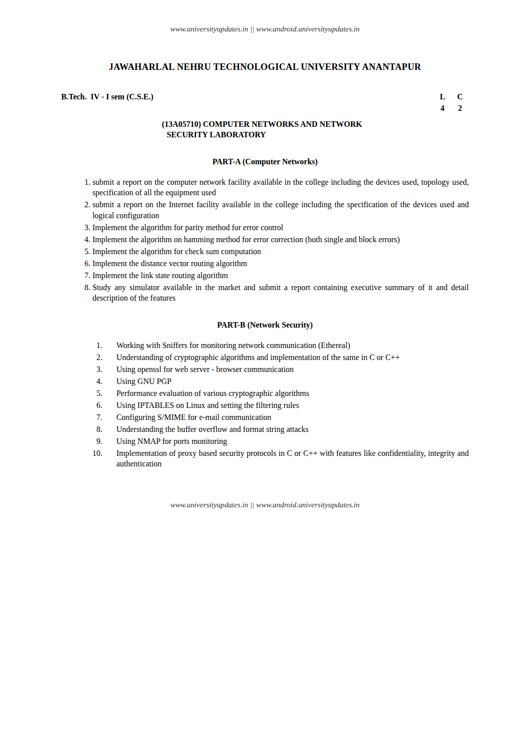www.universityupdates.in || www.android.universityupdates.in
JAWAHARLAL NEHRU TECHNOLOGICAL UNIVERSITY ANANTAPUR
B.Tech. IV - I sem (C.S.E.)
LC
42
(13A05710) COMPUTER NETWORKS AND NETWORK SECURITY LABORATORY
PART-A (Computer Networks)
submit a report on the computer network facility available in the college including the devices used, topology used, specification of all the equipment used
submit a report on the Internet facility available in the college including the specification of the devices used and logical configuration
Implement the algorithm for parity method for error control
Implement the algorithm on hamming method for error correction (both single and block errors)
Implement the algorithm for check sum computation
Implement the distance vector routing algorithm
Implement the link state routing algorithm
Study any simulator available in the market and submit a report containing executive summary of it and detail description of the features
PART-B (Network Security)
Working with Sniffers for monitoring network communication (Ethereal)
Understanding of cryptographic algorithms and implementation of the same in C or C++
Using openssl for web server - browser communication
Using GNU PGP
Performance evaluation of various cryptographic algorithms
Using IPTABLES on Linux and setting the filtering rules
Configuring S/MIME for e-mail communication
Understanding the buffer overflow and format string attacks
Using NMAP for ports monitoring
Implementation of proxy based security protocols in C or C++ with features like confidentiality, integrity and authentication
www.universityupdates.in || www.android.universityupdates.in